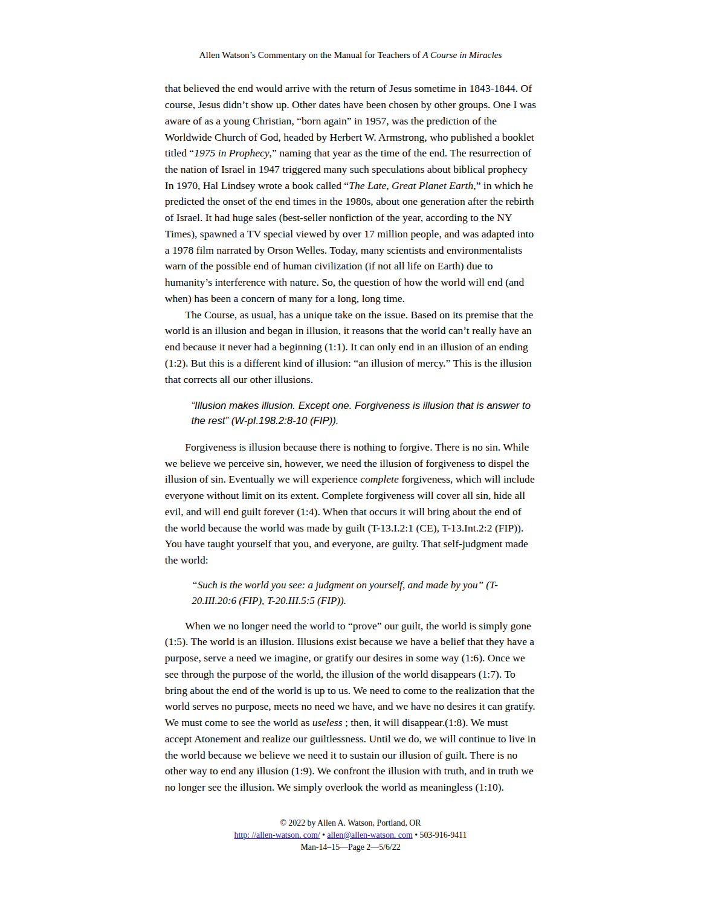Allen Watson’s Commentary on the Manual for Teachers of A Course in Miracles
that believed the end would arrive with the return of Jesus sometime in 1843-1844. Of course, Jesus didn’t show up. Other dates have been chosen by other groups. One I was aware of as a young Christian, “born again” in 1957, was the prediction of the Worldwide Church of God, headed by Herbert W. Armstrong, who published a booklet titled “1975 in Prophecy,” naming that year as the time of the end. The resurrection of the nation of Israel in 1947 triggered many such speculations about biblical prophecy In 1970, Hal Lindsey wrote a book called “The Late, Great Planet Earth,” in which he predicted the onset of the end times in the 1980s, about one generation after the rebirth of Israel. It had huge sales (best-seller nonfiction of the year, according to the NY Times), spawned a TV special viewed by over 17 million people, and was adapted into a 1978 film narrated by Orson Welles. Today, many scientists and environmentalists warn of the possible end of human civilization (if not all life on Earth) due to humanity’s interference with nature. So, the question of how the world will end (and when) has been a concern of many for a long, long time.
The Course, as usual, has a unique take on the issue. Based on its premise that the world is an illusion and began in illusion, it reasons that the world can’t really have an end because it never had a beginning (1:1). It can only end in an illusion of an ending (1:2). But this is a different kind of illusion: “an illusion of mercy.” This is the illusion that corrects all our other illusions.
“Illusion makes illusion. Except one. Forgiveness is illusion that is answer to the rest” (W-pI.198.2:8-10 (FIP)).
Forgiveness is illusion because there is nothing to forgive. There is no sin. While we believe we perceive sin, however, we need the illusion of forgiveness to dispel the illusion of sin. Eventually we will experience complete forgiveness, which will include everyone without limit on its extent. Complete forgiveness will cover all sin, hide all evil, and will end guilt forever (1:4). When that occurs it will bring about the end of the world because the world was made by guilt (T-13.I.2:1 (CE), T-13.Int.2:2 (FIP)). You have taught yourself that you, and everyone, are guilty. That self-judgment made the world:
“Such is the world you see: a judgment on yourself, and made by you” (T-20.III.20:6 (FIP), T-20.III.5:5 (FIP)).
When we no longer need the world to “prove” our guilt, the world is simply gone (1:5). The world is an illusion. Illusions exist because we have a belief that they have a purpose, serve a need we imagine, or gratify our desires in some way (1:6). Once we see through the purpose of the world, the illusion of the world disappears (1:7). To bring about the end of the world is up to us. We need to come to the realization that the world serves no purpose, meets no need we have, and we have no desires it can gratify. We must come to see the world as useless ; then, it will disappear.(1:8). We must accept Atonement and realize our guiltlessness. Until we do, we will continue to live in the world because we believe we need it to sustain our illusion of guilt. There is no other way to end any illusion (1:9). We confront the illusion with truth, and in truth we no longer see the illusion. We simply overlook the world as meaningless (1:10).
© 2022 by Allen A. Watson, Portland, OR http: //allen-watson. com/ • allen@allen-watson. com • 503-916-9411 Man-14–15—Page 2—5/6/22